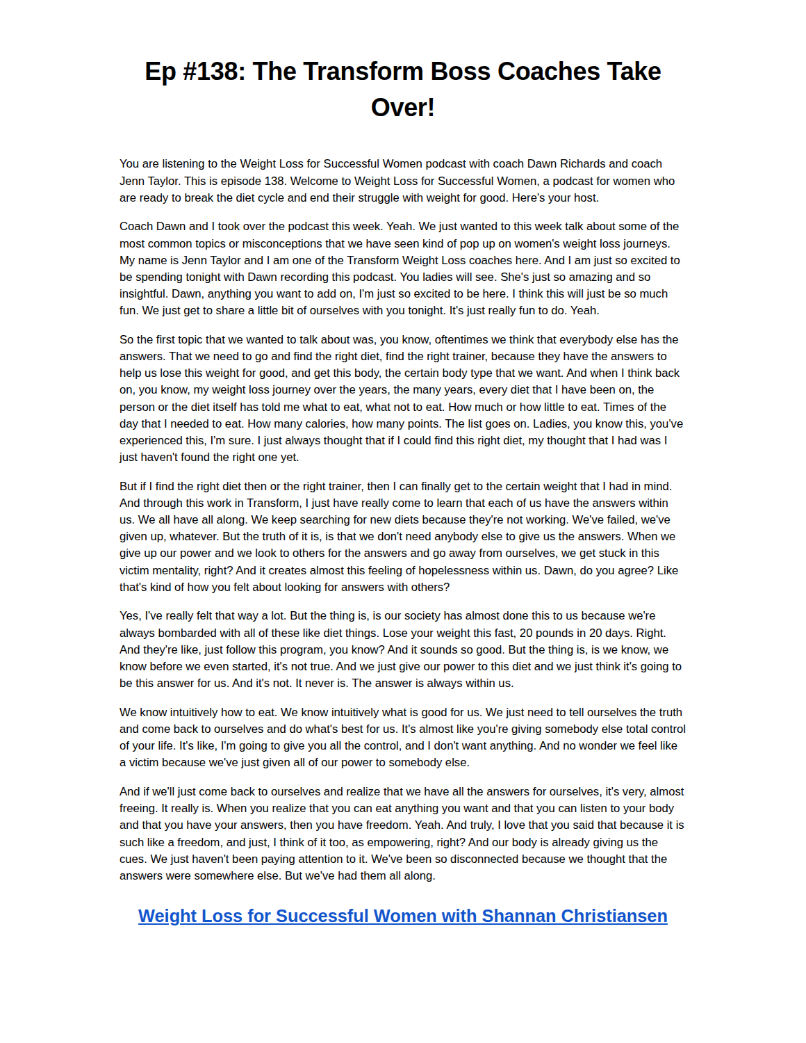Ep #138: The Transform Boss Coaches Take Over!
You are listening to the Weight Loss for Successful Women podcast with coach Dawn Richards and coach Jenn Taylor. This is episode 138. Welcome to Weight Loss for Successful Women, a podcast for women who are ready to break the diet cycle and end their struggle with weight for good. Here's your host.
Coach Dawn and I took over the podcast this week. Yeah. We just wanted to this week talk about some of the most common topics or misconceptions that we have seen kind of pop up on women's weight loss journeys. My name is Jenn Taylor and I am one of the Transform Weight Loss coaches here. And I am just so excited to be spending tonight with Dawn recording this podcast. You ladies will see. She's just so amazing and so insightful. Dawn, anything you want to add on, I'm just so excited to be here. I think this will just be so much fun. We just get to share a little bit of ourselves with you tonight. It's just really fun to do. Yeah.
So the first topic that we wanted to talk about was, you know, oftentimes we think that everybody else has the answers. That we need to go and find the right diet, find the right trainer, because they have the answers to help us lose this weight for good, and get this body, the certain body type that we want. And when I think back on, you know, my weight loss journey over the years, the many years, every diet that I have been on, the person or the diet itself has told me what to eat, what not to eat. How much or how little to eat. Times of the day that I needed to eat. How many calories, how many points. The list goes on. Ladies, you know this, you've experienced this, I'm sure. I just always thought that if I could find this right diet, my thought that I had was I just haven't found the right one yet.
But if I find the right diet then or the right trainer, then I can finally get to the certain weight that I had in mind. And through this work in Transform, I just have really come to learn that each of us have the answers within us. We all have all along. We keep searching for new diets because they're not working. We've failed, we've given up, whatever. But the truth of it is, is that we don't need anybody else to give us the answers. When we give up our power and we look to others for the answers and go away from ourselves, we get stuck in this victim mentality, right? And it creates almost this feeling of hopelessness within us. Dawn, do you agree? Like that's kind of how you felt about looking for answers with others?
Yes, I've really felt that way a lot. But the thing is, is our society has almost done this to us because we're always bombarded with all of these like diet things. Lose your weight this fast, 20 pounds in 20 days. Right. And they're like, just follow this program, you know? And it sounds so good. But the thing is, is we know, we know before we even started, it's not true. And we just give our power to this diet and we just think it's going to be this answer for us. And it's not. It never is. The answer is always within us.
We know intuitively how to eat. We know intuitively what is good for us. We just need to tell ourselves the truth and come back to ourselves and do what's best for us. It's almost like you're giving somebody else total control of your life. It's like, I'm going to give you all the control, and I don't want anything. And no wonder we feel like a victim because we've just given all of our power to somebody else.
And if we'll just come back to ourselves and realize that we have all the answers for ourselves, it's very, almost freeing. It really is. When you realize that you can eat anything you want and that you can listen to your body and that you have your answers, then you have freedom. Yeah. And truly, I love that you said that because it is such like a freedom, and just, I think of it too, as empowering, right? And our body is already giving us the cues. We just haven't been paying attention to it. We've been so disconnected because we thought that the answers were somewhere else. But we've had them all along.
Weight Loss for Successful Women with Shannan Christiansen